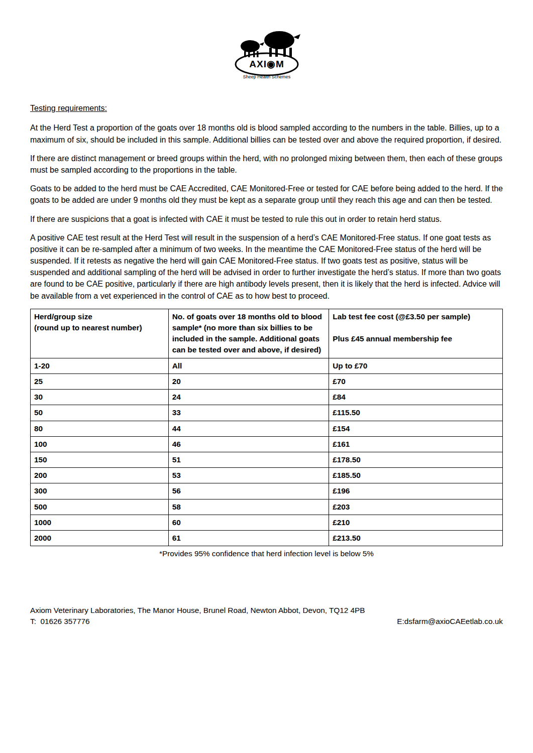AXI◉M Sheep Health Schemes
Testing requirements:
At the Herd Test a proportion of the goats over 18 months old is blood sampled according to the numbers in the table. Billies, up to a maximum of six, should be included in this sample. Additional billies can be tested over and above the required proportion, if desired.
If there are distinct management or breed groups within the herd, with no prolonged mixing between them, then each of these groups must be sampled according to the proportions in the table.
Goats to be added to the herd must be CAE Accredited, CAE Monitored-Free or tested for CAE before being added to the herd. If the goats to be added are under 9 months old they must be kept as a separate group until they reach this age and can then be tested.
If there are suspicions that a goat is infected with CAE it must be tested to rule this out in order to retain herd status.
A positive CAE test result at the Herd Test will result in the suspension of a herd’s CAE Monitored-Free status. If one goat tests as positive it can be re-sampled after a minimum of two weeks. In the meantime the CAE Monitored-Free status of the herd will be suspended. If it retests as negative the herd will gain CAE Monitored-Free status. If two goats test as positive, status will be suspended and additional sampling of the herd will be advised in order to further investigate the herd’s status. If more than two goats are found to be CAE positive, particularly if there are high antibody levels present, then it is likely that the herd is infected. Advice will be available from a vet experienced in the control of CAE as to how best to proceed.
| Herd/group size (round up to nearest number) | No. of goats over 18 months old to blood sample* (no more than six billies to be included in the sample. Additional goats can be tested over and above, if desired) | Lab test fee cost (@£3.50 per sample) Plus £45 annual membership fee |
| --- | --- | --- |
| 1-20 | All | Up to £70 |
| 25 | 20 | £70 |
| 30 | 24 | £84 |
| 50 | 33 | £115.50 |
| 80 | 44 | £154 |
| 100 | 46 | £161 |
| 150 | 51 | £178.50 |
| 200 | 53 | £185.50 |
| 300 | 56 | £196 |
| 500 | 58 | £203 |
| 1000 | 60 | £210 |
| 2000 | 61 | £213.50 |
*Provides 95% confidence that herd infection level is below 5%
Axiom Veterinary Laboratories, The Manor House, Brunel Road, Newton Abbot, Devon, TQ12 4PB
T: 01626 357776 E:dsfarm@axioCAEetlab.co.uk